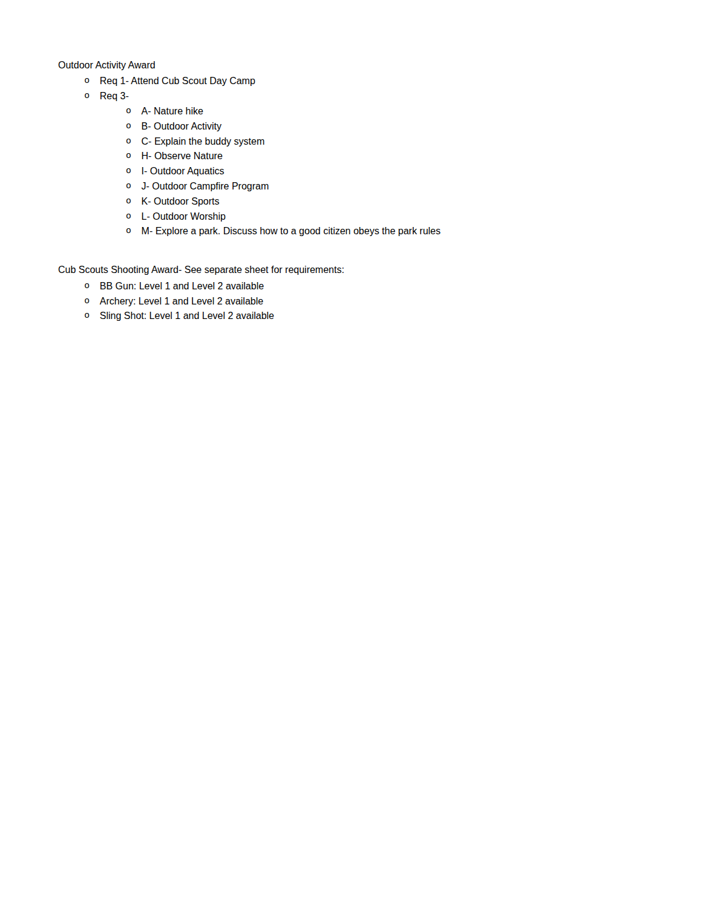Outdoor Activity Award
Req 1- Attend Cub Scout Day Camp
Req 3-
A- Nature hike
B- Outdoor Activity
C- Explain the buddy system
H- Observe Nature
I- Outdoor Aquatics
J- Outdoor Campfire Program
K- Outdoor Sports
L- Outdoor Worship
M- Explore a park. Discuss how to a good citizen obeys the park rules
Cub Scouts Shooting Award- See separate sheet for requirements:
BB Gun: Level 1 and Level 2 available
Archery: Level 1 and Level 2 available
Sling Shot: Level 1 and Level 2 available